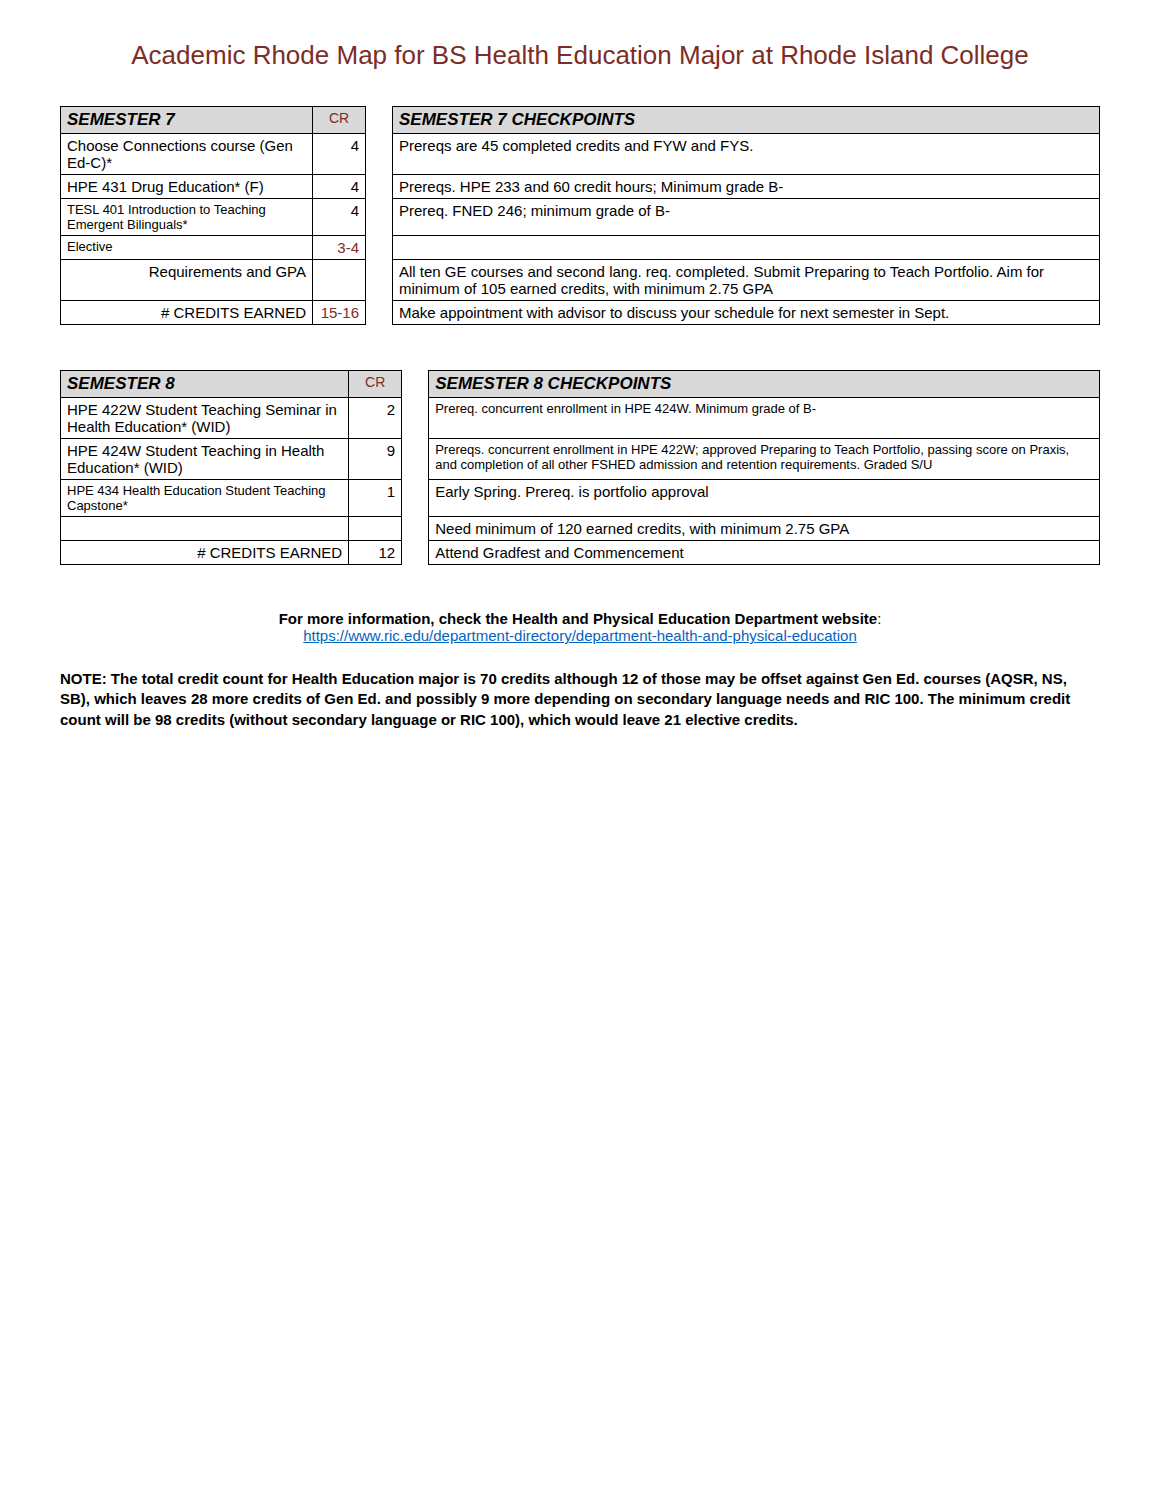Academic Rhode Map for BS Health Education Major at Rhode Island College
| SEMESTER 7 | CR | | SEMESTER 7 CHECKPOINTS |
| Choose Connections course (Gen Ed-C)* | 4 | | Prereqs are 45 completed credits and FYW and FYS. |
| HPE 431 Drug Education* (F) | 4 | | Prereqs. HPE 233 and 60 credit hours; Minimum grade B- |
| TESL 401 Introduction to Teaching Emergent Bilinguals* | 4 | | Prereq. FNED 246; minimum grade of B- |
| Elective | 3-4 | | |
| Requirements and GPA | | | All ten GE courses and second lang. req. completed. Submit Preparing to Teach Portfolio. Aim for minimum of 105 earned credits, with minimum 2.75 GPA |
| # CREDITS EARNED | 15-16 | | Make appointment with advisor to discuss your schedule for next semester in Sept. |
| SEMESTER 8 | CR | | SEMESTER 8 CHECKPOINTS |
| HPE 422W Student Teaching Seminar in Health Education* (WID) | 2 | | Prereq. concurrent enrollment in HPE 424W. Minimum grade of B- |
| HPE 424W Student Teaching in Health Education* (WID) | 9 | | Prereqs. concurrent enrollment in HPE 422W; approved Preparing to Teach Portfolio, passing score on Praxis, and completion of all other FSHED admission and retention requirements. Graded S/U |
| HPE 434 Health Education Student Teaching Capstone* | 1 | | Early Spring. Prereq. is portfolio approval |
| | | | Need minimum of 120 earned credits, with minimum 2.75 GPA |
| # CREDITS EARNED | 12 | | Attend Gradfest and Commencement |
For more information, check the Health and Physical Education Department website:
https://www.ric.edu/department-directory/department-health-and-physical-education
NOTE: The total credit count for Health Education major is 70 credits although 12 of those may be offset against Gen Ed. courses (AQSR, NS, SB), which leaves 28 more credits of Gen Ed. and possibly 9 more depending on secondary language needs and RIC 100. The minimum credit count will be 98 credits (without secondary language or RIC 100), which would leave 21 elective credits.